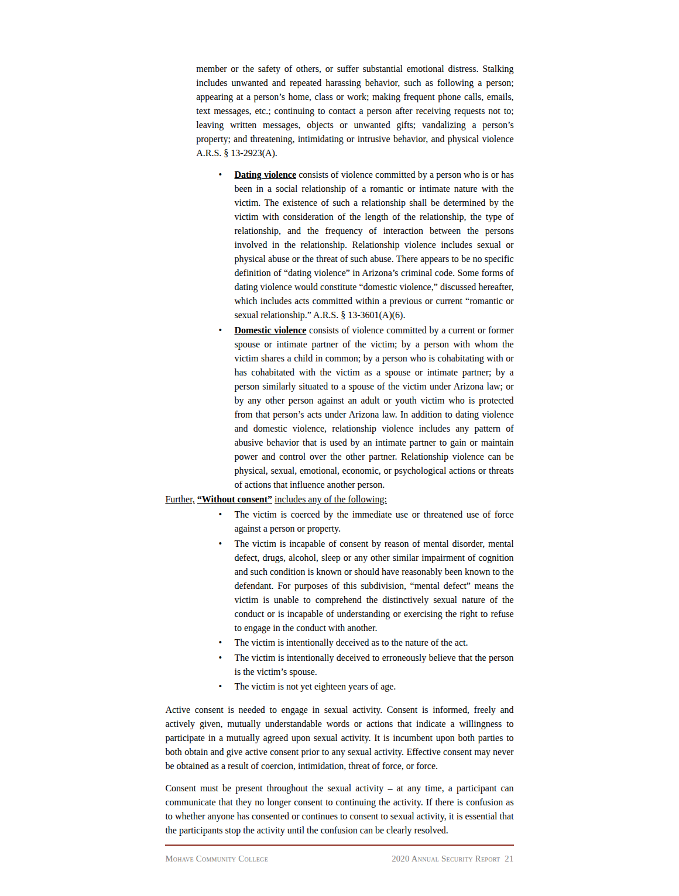member or the safety of others, or suffer substantial emotional distress. Stalking includes unwanted and repeated harassing behavior, such as following a person; appearing at a person’s home, class or work; making frequent phone calls, emails, text messages, etc.; continuing to contact a person after receiving requests not to; leaving written messages, objects or unwanted gifts; vandalizing a person’s property; and threatening, intimidating or intrusive behavior, and physical violence A.R.S. § 13-2923(A).
Dating violence consists of violence committed by a person who is or has been in a social relationship of a romantic or intimate nature with the victim. The existence of such a relationship shall be determined by the victim with consideration of the length of the relationship, the type of relationship, and the frequency of interaction between the persons involved in the relationship. Relationship violence includes sexual or physical abuse or the threat of such abuse. There appears to be no specific definition of “dating violence” in Arizona’s criminal code. Some forms of dating violence would constitute “domestic violence,” discussed hereafter, which includes acts committed within a previous or current “romantic or sexual relationship.” A.R.S. § 13-3601(A)(6).
Domestic violence consists of violence committed by a current or former spouse or intimate partner of the victim; by a person with whom the victim shares a child in common; by a person who is cohabitating with or has cohabitated with the victim as a spouse or intimate partner; by a person similarly situated to a spouse of the victim under Arizona law; or by any other person against an adult or youth victim who is protected from that person’s acts under Arizona law. In addition to dating violence and domestic violence, relationship violence includes any pattern of abusive behavior that is used by an intimate partner to gain or maintain power and control over the other partner. Relationship violence can be physical, sexual, emotional, economic, or psychological actions or threats of actions that influence another person.
Further, “Without consent” includes any of the following:
The victim is coerced by the immediate use or threatened use of force against a person or property.
The victim is incapable of consent by reason of mental disorder, mental defect, drugs, alcohol, sleep or any other similar impairment of cognition and such condition is known or should have reasonably been known to the defendant. For purposes of this subdivision, “mental defect” means the victim is unable to comprehend the distinctively sexual nature of the conduct or is incapable of understanding or exercising the right to refuse to engage in the conduct with another.
The victim is intentionally deceived as to the nature of the act.
The victim is intentionally deceived to erroneously believe that the person is the victim’s spouse.
The victim is not yet eighteen years of age.
Active consent is needed to engage in sexual activity. Consent is informed, freely and actively given, mutually understandable words or actions that indicate a willingness to participate in a mutually agreed upon sexual activity. It is incumbent upon both parties to both obtain and give active consent prior to any sexual activity. Effective consent may never be obtained as a result of coercion, intimidation, threat of force, or force.
Consent must be present throughout the sexual activity – at any time, a participant can communicate that they no longer consent to continuing the activity. If there is confusion as to whether anyone has consented or continues to consent to sexual activity, it is essential that the participants stop the activity until the confusion can be clearly resolved.
Mohave Community College 2020 Annual Security Report 21